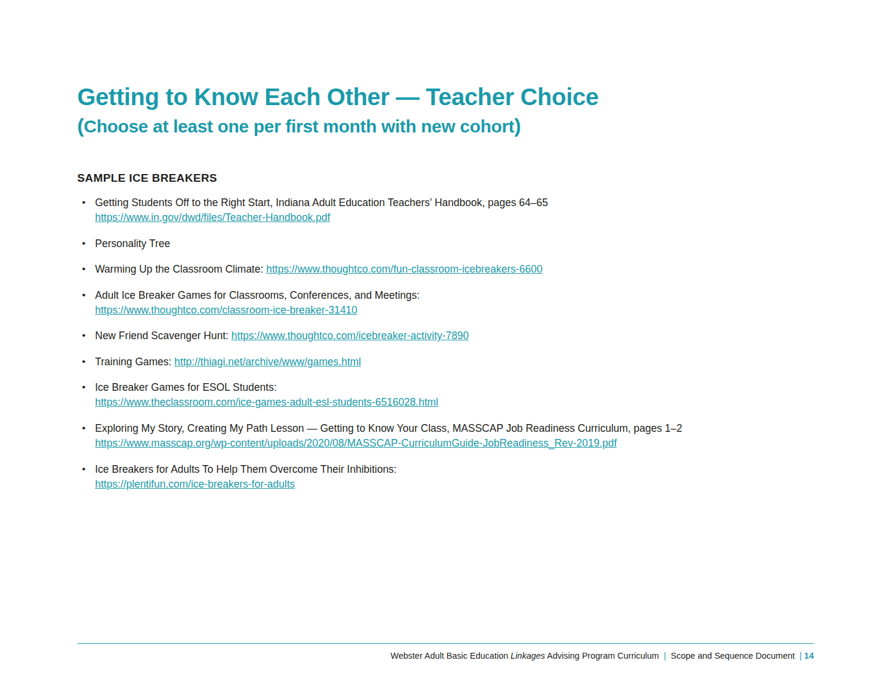Getting to Know Each Other — Teacher Choice (Choose at least one per first month with new cohort)
SAMPLE ICE BREAKERS
Getting Students Off to the Right Start, Indiana Adult Education Teachers’ Handbook, pages 64–65 https://www.in.gov/dwd/files/Teacher-Handbook.pdf
Personality Tree
Warming Up the Classroom Climate: https://www.thoughtco.com/fun-classroom-icebreakers-6600
Adult Ice Breaker Games for Classrooms, Conferences, and Meetings: https://www.thoughtco.com/classroom-ice-breaker-31410
New Friend Scavenger Hunt: https://www.thoughtco.com/icebreaker-activity-7890
Training Games: http://thiagi.net/archive/www/games.html
Ice Breaker Games for ESOL Students: https://www.theclassroom.com/ice-games-adult-esl-students-6516028.html
Exploring My Story, Creating My Path Lesson — Getting to Know Your Class, MASSCAP Job Readiness Curriculum, pages 1–2 https://www.masscap.org/wp-content/uploads/2020/08/MASSCAP-CurriculumGuide-JobReadiness_Rev-2019.pdf
Ice Breakers for Adults To Help Them Overcome Their Inhibitions: https://plentifun.com/ice-breakers-for-adults
Webster Adult Basic Education Linkages Advising Program Curriculum | Scope and Sequence Document |14